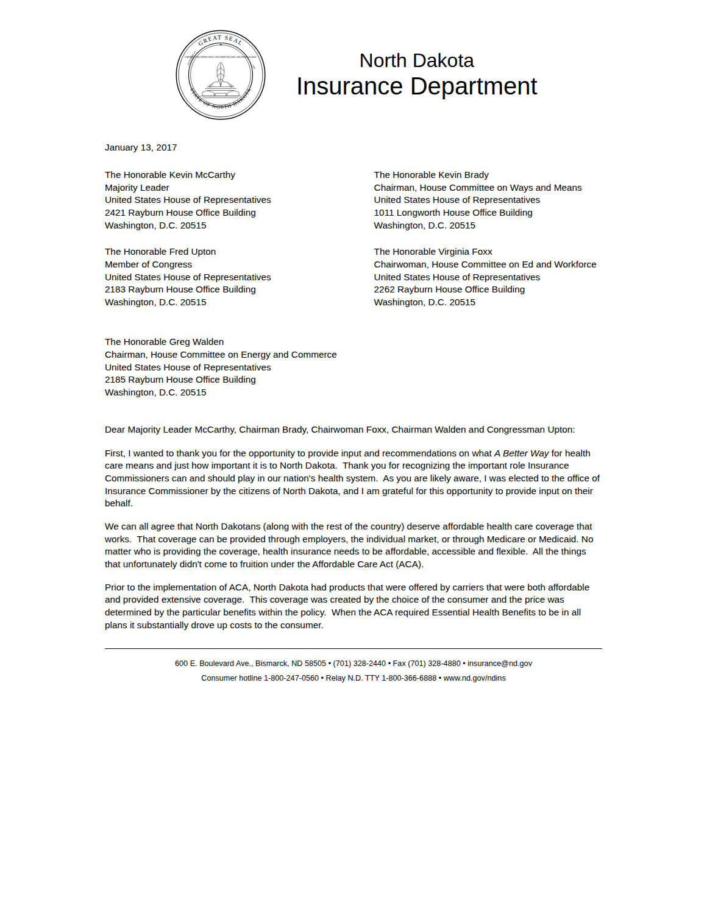GREAT SEAL STATE OF NORTH DAKOTA ★ OCTOBER 1st 1889 LIBERTY AND UNION NOW AND FOREVER ONE AND INSEPARABLE
North Dakota
Insurance Department
January 13, 2017
| The Honorable Kevin McCarthy Majority Leader United States House of Representatives 2421 Rayburn House Office Building Washington, D.C. 20515 | The Honorable Kevin Brady Chairman, House Committee on Ways and Means United States House of Representatives 1011 Longworth House Office Building Washington, D.C. 20515 |
| The Honorable Fred Upton Member of Congress United States House of Representatives 2183 Rayburn House Office Building Washington, D.C. 20515 | The Honorable Virginia Foxx Chairwoman, House Committee on Ed and Workforce United States House of Representatives 2262 Rayburn House Office Building Washington, D.C. 20515 |
The Honorable Greg Walden
Chairman, House Committee on Energy and Commerce
United States House of Representatives
2185 Rayburn House Office Building
Washington, D.C. 20515
Dear Majority Leader McCarthy, Chairman Brady, Chairwoman Foxx, Chairman Walden and Congressman Upton:
First, I wanted to thank you for the opportunity to provide input and recommendations on what A Better Way for health care means and just how important it is to North Dakota. Thank you for recognizing the important role Insurance Commissioners can and should play in our nation's health system. As you are likely aware, I was elected to the office of Insurance Commissioner by the citizens of North Dakota, and I am grateful for this opportunity to provide input on their behalf.
We can all agree that North Dakotans (along with the rest of the country) deserve affordable health care coverage that works. That coverage can be provided through employers, the individual market, or through Medicare or Medicaid. No matter who is providing the coverage, health insurance needs to be affordable, accessible and flexible. All the things that unfortunately didn't come to fruition under the Affordable Care Act (ACA).
Prior to the implementation of ACA, North Dakota had products that were offered by carriers that were both affordable and provided extensive coverage. This coverage was created by the choice of the consumer and the price was determined by the particular benefits within the policy. When the ACA required Essential Health Benefits to be in all plans it substantially drove up costs to the consumer.
600 E. Boulevard Ave., Bismarck, ND 58505 • (701) 328-2440 • Fax (701) 328-4880 • insurance@nd.gov
Consumer hotline 1-800-247-0560 • Relay N.D. TTY 1-800-366-6888 • www.nd.gov/ndins